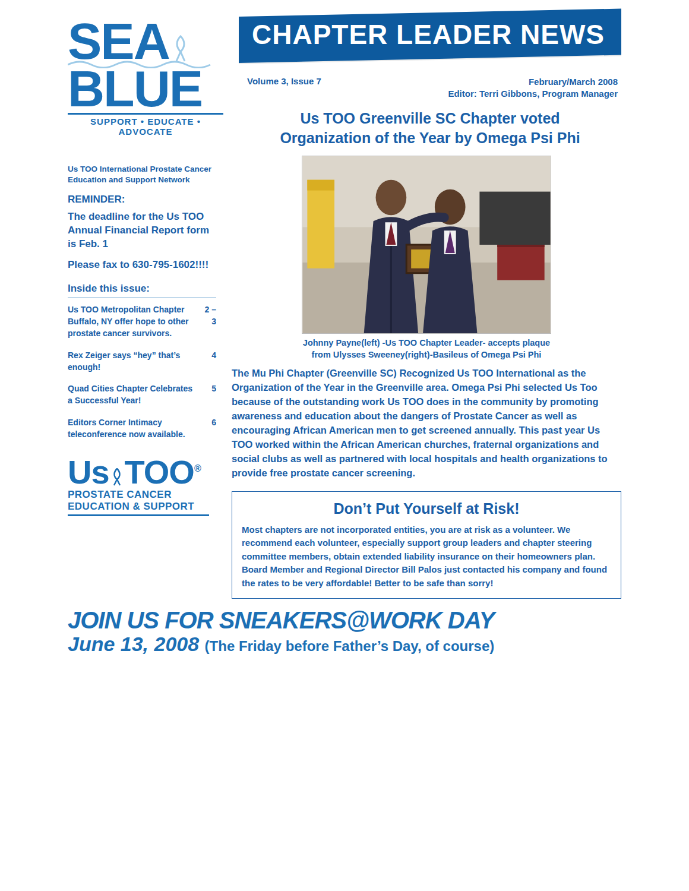SEA
BLUE
SUPPORT • EDUCATE • ADVOCATE
CHAPTER LEADER NEWS
Volume 3, Issue 7
February/March 2008
Editor: Terri Gibbons, Program Manager
Us TOO Greenville SC Chapter voted
Organization of the Year by Omega Psi Phi
Us TOO International Prostate Cancer Education and Support Network
REMINDER:
The deadline for the Us TOO Annual Financial Report form is Feb. 1
Please fax to 630-795-1602!!!!
Inside this issue:
Us TOO Metropolitan Chapter Buffalo, NY offer hope to other prostate cancer survivors.
2 – 3
Rex Zeiger says “hey” that’s enough!
4
Quad Cities Chapter Celebrates a Successful Year!
5
Editors Corner Intimacy teleconference now available.
6
UsTOO®
PROSTATE CANCER
EDUCATION & SUPPORT
Johnny Payne(left) -Us TOO Chapter Leader- accepts plaque
from Ulysses Sweeney(right)-Basileus of Omega Psi Phi
The Mu Phi Chapter (Greenville SC) Recognized Us TOO International as the Organization of the Year in the Greenville area. Omega Psi Phi selected Us Too because of the outstanding work Us TOO does in the community by promoting awareness and education about the dangers of Prostate Cancer as well as encouraging African American men to get screened annually. This past year Us TOO worked within the African American churches, fraternal organizations and social clubs as well as partnered with local hospitals and health organizations to provide free prostate cancer screening.
Don’t Put Yourself at Risk!
Most chapters are not incorporated entities, you are at risk as a volunteer. We recommend each volunteer, especially support group leaders and chapter steering committee members, obtain extended liability insurance on their homeowners plan. Board Member and Regional Director Bill Palos just contacted his company and found the rates to be very affordable! Better to be safe than sorry!
JOIN US FOR SNEAKERS@WORK DAY
June 13, 2008 (The Friday before Father’s Day, of course)